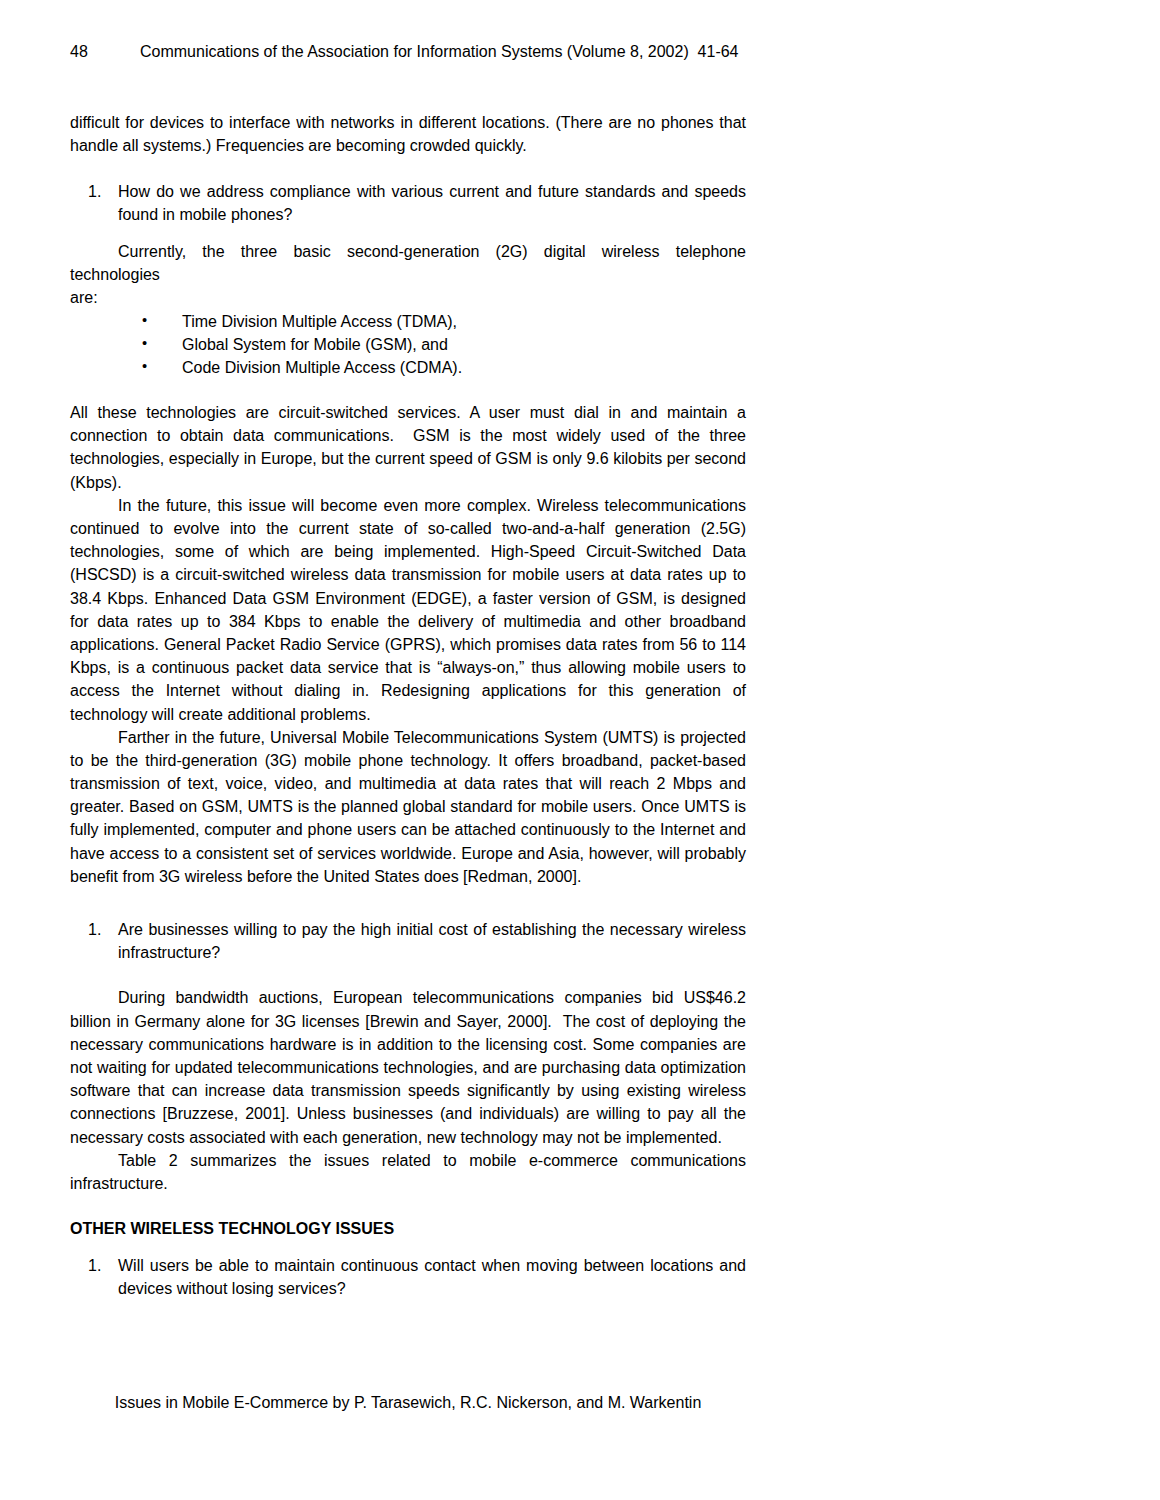48
Communications of the Association for Information Systems (Volume 8, 2002) 41-64
difficult for devices to interface with networks in different locations. (There are no phones that handle all systems.) Frequencies are becoming crowded quickly.
How do we address compliance with various current and future standards and speeds found in mobile phones?
Currently, the three basic second-generation (2G) digital wireless telephone technologies
are:
Time Division Multiple Access (TDMA),
Global System for Mobile (GSM), and
Code Division Multiple Access (CDMA).
All these technologies are circuit-switched services. A user must dial in and maintain a connection to obtain data communications. GSM is the most widely used of the three technologies, especially in Europe, but the current speed of GSM is only 9.6 kilobits per second (Kbps).
In the future, this issue will become even more complex. Wireless telecommunications continued to evolve into the current state of so-called two-and-a-half generation (2.5G) technologies, some of which are being implemented. High-Speed Circuit-Switched Data (HSCSD) is a circuit-switched wireless data transmission for mobile users at data rates up to 38.4 Kbps. Enhanced Data GSM Environment (EDGE), a faster version of GSM, is designed for data rates up to 384 Kbps to enable the delivery of multimedia and other broadband applications. General Packet Radio Service (GPRS), which promises data rates from 56 to 114 Kbps, is a continuous packet data service that is “always-on,” thus allowing mobile users to access the Internet without dialing in. Redesigning applications for this generation of technology will create additional problems.
Farther in the future, Universal Mobile Telecommunications System (UMTS) is projected to be the third-generation (3G) mobile phone technology. It offers broadband, packet-based transmission of text, voice, video, and multimedia at data rates that will reach 2 Mbps and greater. Based on GSM, UMTS is the planned global standard for mobile users. Once UMTS is fully implemented, computer and phone users can be attached continuously to the Internet and have access to a consistent set of services worldwide. Europe and Asia, however, will probably benefit from 3G wireless before the United States does [Redman, 2000].
Are businesses willing to pay the high initial cost of establishing the necessary wireless infrastructure?
During bandwidth auctions, European telecommunications companies bid US$46.2 billion in Germany alone for 3G licenses [Brewin and Sayer, 2000]. The cost of deploying the necessary communications hardware is in addition to the licensing cost. Some companies are not waiting for updated telecommunications technologies, and are purchasing data optimization software that can increase data transmission speeds significantly by using existing wireless connections [Bruzzese, 2001]. Unless businesses (and individuals) are willing to pay all the necessary costs associated with each generation, new technology may not be implemented.
Table 2 summarizes the issues related to mobile e-commerce communications infrastructure.
OTHER WIRELESS TECHNOLOGY ISSUES
Will users be able to maintain continuous contact when moving between locations and devices without losing services?
Issues in Mobile E-Commerce by P. Tarasewich, R.C. Nickerson, and M. Warkentin